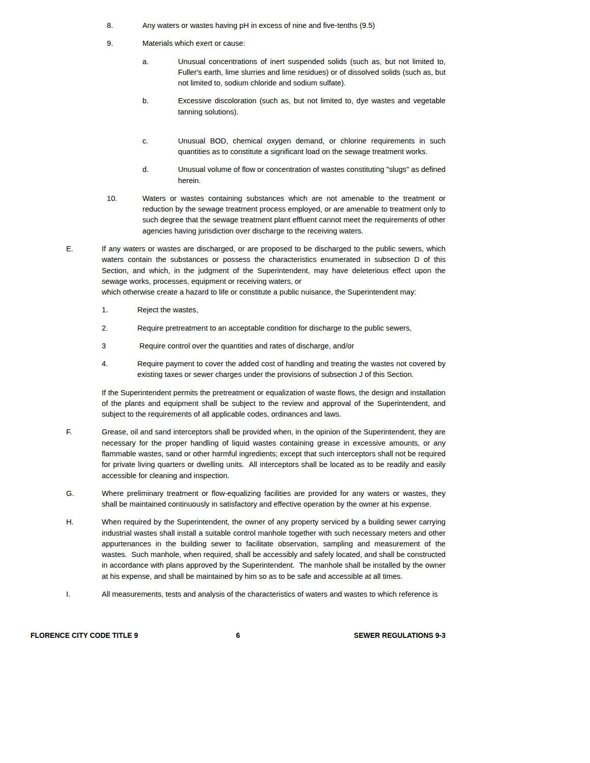8.
Any waters or wastes having pH in excess of nine and five-tenths (9.5)
9.
Materials which exert or cause:
a.
Unusual concentrations of inert suspended solids (such as, but not limited to, Fuller's earth, lime slurries and lime residues) or of dissolved solids (such as, but not limited to, sodium chloride and sodium sulfate).
b.
Excessive discoloration (such as, but not limited to, dye wastes and vegetable tanning solutions).
c.
Unusual BOD, chemical oxygen demand, or chlorine requirements in such quantities as to constitute a significant load on the sewage treatment works.
d.
Unusual volume of flow or concentration of wastes constituting "slugs" as defined herein.
10.
Waters or wastes containing substances which are not amenable to the treatment or reduction by the sewage treatment process employed, or are amenable to treatment only to such degree that the sewage treatment plant effluent cannot meet the requirements of other agencies having jurisdiction over discharge to the receiving waters.
E.
If any waters or wastes are discharged, or are proposed to be discharged to the public sewers, which waters contain the substances or possess the characteristics enumerated in subsection D of this Section, and which, in the judgment of the Superintendent, may have deleterious effect upon the sewage works, processes, equipment or receiving waters, or
which otherwise create a hazard to life or constitute a public nuisance, the Superintendent may:
1.
Reject the wastes,
2.
Require pretreatment to an acceptable condition for discharge to the public sewers,
3
Require control over the quantities and rates of discharge, and/or
4.
Require payment to cover the added cost of handling and treating the wastes not covered by existing taxes or sewer charges under the provisions of subsection J of this Section.
If the Superintendent permits the pretreatment or equalization of waste flows, the design and installation of the plants and equipment shall be subject to the review and approval of the Superintendent, and subject to the requirements of all applicable codes, ordinances and laws.
F.
Grease, oil and sand interceptors shall be provided when, in the opinion of the Superintendent, they are necessary for the proper handling of liquid wastes containing grease in excessive amounts, or any flammable wastes, sand or other harmful ingredients; except that such interceptors shall not be required for private living quarters or dwelling units. All interceptors shall be located as to be readily and easily accessible for cleaning and inspection.
G.
Where preliminary treatment or flow-equalizing facilities are provided for any waters or wastes, they shall be maintained continuously in satisfactory and effective operation by the owner at his expense.
H.
When required by the Superintendent, the owner of any property serviced by a building sewer carrying industrial wastes shall install a suitable control manhole together with such necessary meters and other appurtenances in the building sewer to facilitate observation, sampling and measurement of the wastes. Such manhole, when required, shall be accessibly and safely located, and shall be constructed in accordance with plans approved by the Superintendent. The manhole shall be installed by the owner at his expense, and shall be maintained by him so as to be safe and accessible at all times.
I.
All measurements, tests and analysis of the characteristics of waters and wastes to which reference is
FLORENCE CITY CODE TITLE 9
6
SEWER REGULATIONS 9-3